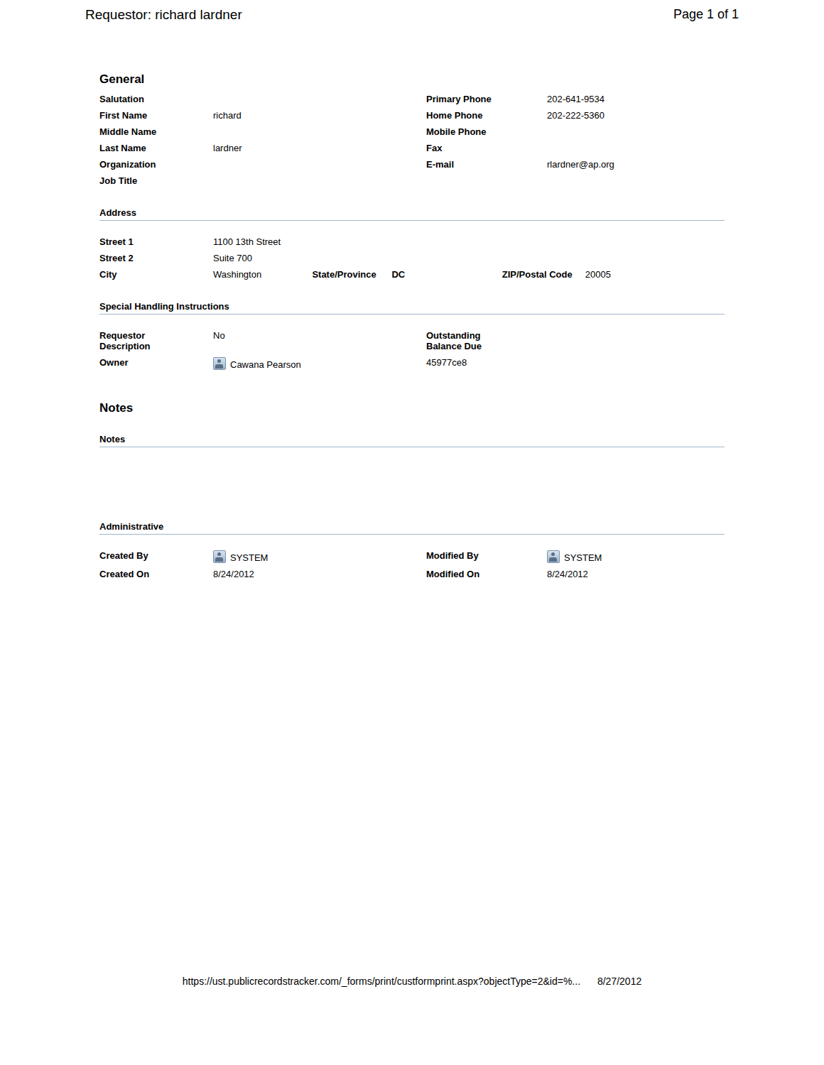Requestor: richard lardner
Page 1 of 1
General
| Salutation | | Primary Phone | 202-641-9534 |
| First Name | richard | Home Phone | 202-222-5360 |
| Middle Name | | Mobile Phone | |
| Last Name | lardner | Fax | |
| Organization | | E-mail | rlardner@ap.org |
| Job Title | | | |
Address
| Street 1 | 1100 13th Street |
| Street 2 | Suite 700 |
| City | Washington | State/Province DC | ZIP/Postal Code 20005 |
Special Handling Instructions
| Requestor Description | No | Outstanding Balance Due | |
| Owner | Cawana Pearson | 45977ce8 |
Notes
Notes
Administrative
| Created By | SYSTEM | Modified By | SYSTEM |
| Created On | 8/24/2012 | Modified On | 8/24/2012 |
https://ust.publicrecordstracker.com/_forms/print/custformprint.aspx?objectType=2&id=%... 8/27/2012